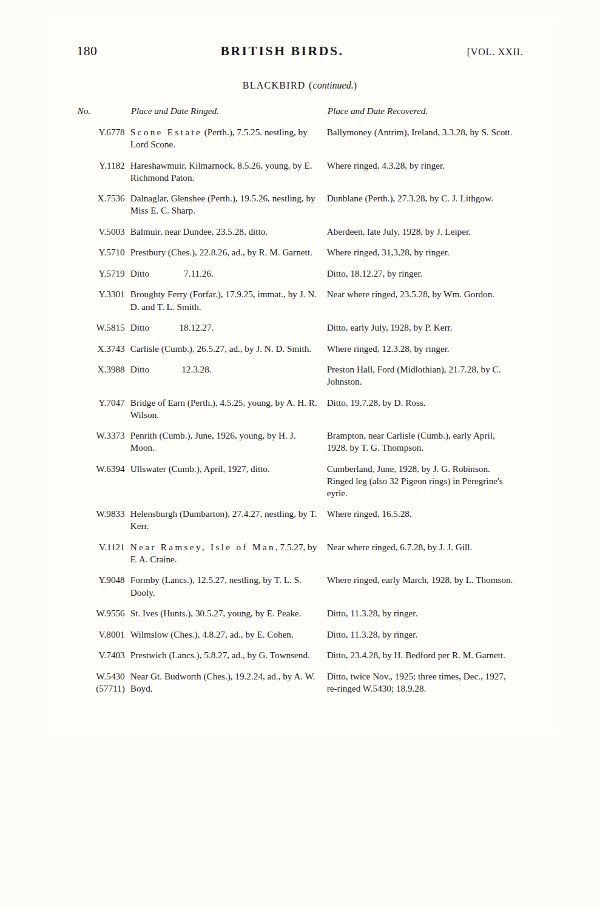180 BRITISH BIRDS. [VOL. XXII.
BLACKBIRD ( continued. )
| No. | Place and Date Ringed. | Place and Date Recovered. |
| --- | --- | --- |
| Y.6778 | Scone Estate (Perth.), 7.5.25. nestling, by Lord Scone. | Ballymoney (Antrim), Ireland, 3.3.28, by S. Scott. |
| Y.1182 | Hareshawmuir, Kilmarnock, 8.5.26, young, by E. Richmond Paton. | Where ringed, 4.3.28, by ringer. |
| X.7536 | Dalnaglar, Glenshee (Perth.), 19.5.26, nestling, by Miss E. C. Sharp. | Dunblane (Perth.), 27.3.28, by C. J. Lithgow. |
| V.5003 | Balmuir, near Dundee, 23.5.28, ditto. | Aberdeen, late July, 1928, by J. Leiper. |
| Y.5710 | Prestbury (Ches.), 22.8.26, ad., by R. M. Garnett. | Where ringed, 31,3,28, by ringer. |
| Y.5719 | Ditto 7.11.26. | Ditto, 18.12.27, by ringer. |
| Y.3301 | Broughty Ferry (Forfar.), 17.9.25, immat., by J. N. D. and T. L. Smith. | Near where ringed, 23.5.28, by Wm. Gordon. |
| W.5815 | Ditto 18.12.27. | Ditto, early July, 1928, by P. Kerr. |
| X.3743 | Carlisle (Cumb.), 26.5.27, ad., by J. N. D. Smith. | Where ringed, 12.3.28, by ringer. |
| X.3988 | Ditto 12.3.28. | Preston Hall, Ford (Midlothian), 21.7.28, by C. Johnston. |
| Y.7047 | Bridge of Earn (Perth.), 4.5.25, young, by A. H. R. Wilson. | Ditto, 19.7.28, by D. Ross. |
| W.3373 | Penrith (Cumb.), June, 1926, young, by H. J. Moon. | Brampton, near Carlisle (Cumb.), early April, 1928, by T. G. Thompson. |
| W.6394 | Ullswater (Cumb.), April, 1927, ditto. | Cumberland, June, 1928, by J. G. Robinson. Ringed leg (also 32 Pigeon rings) in Peregrine's eyrie. |
| W.9833 | Helensburgh (Dumbarton), 27.4.27, nestling, by T. Kerr. | Where ringed, 16.5.28. |
| V.1121 | Near Ramsey, Isle of Man , 7.5.27, by F. A. Craine. | Near where ringed, 6.7.28, by J. J. Gill. |
| Y.9048 | Formby (Lancs.), 12.5.27, nestling, by T. L. S. Dooly. | Where ringed, early March, 1928, by L. Thomson. |
| W.9556 | St. Ives (Hunts.), 30.5.27, young, by E. Peake. | Ditto, 11.3.28, by ringer. |
| V.8001 | Wilmslow (Ches.), 4.8.27, ad., by E. Cohen. | Ditto, 11.3.28, by ringer. |
| V.7403 | Prestwich (Lancs.), 5.8.27, ad., by G. Townsend. | Ditto, 23.4.28, by H. Bedford per R. M. Garnett. |
| W.5430 (57711) | Near Gt. Budworth (Ches.), 19.2.24, ad., by A. W. Boyd. | Ditto, twice Nov., 1925; three times, Dec., 1927, re-ringed W.5430; 18.9.28. |